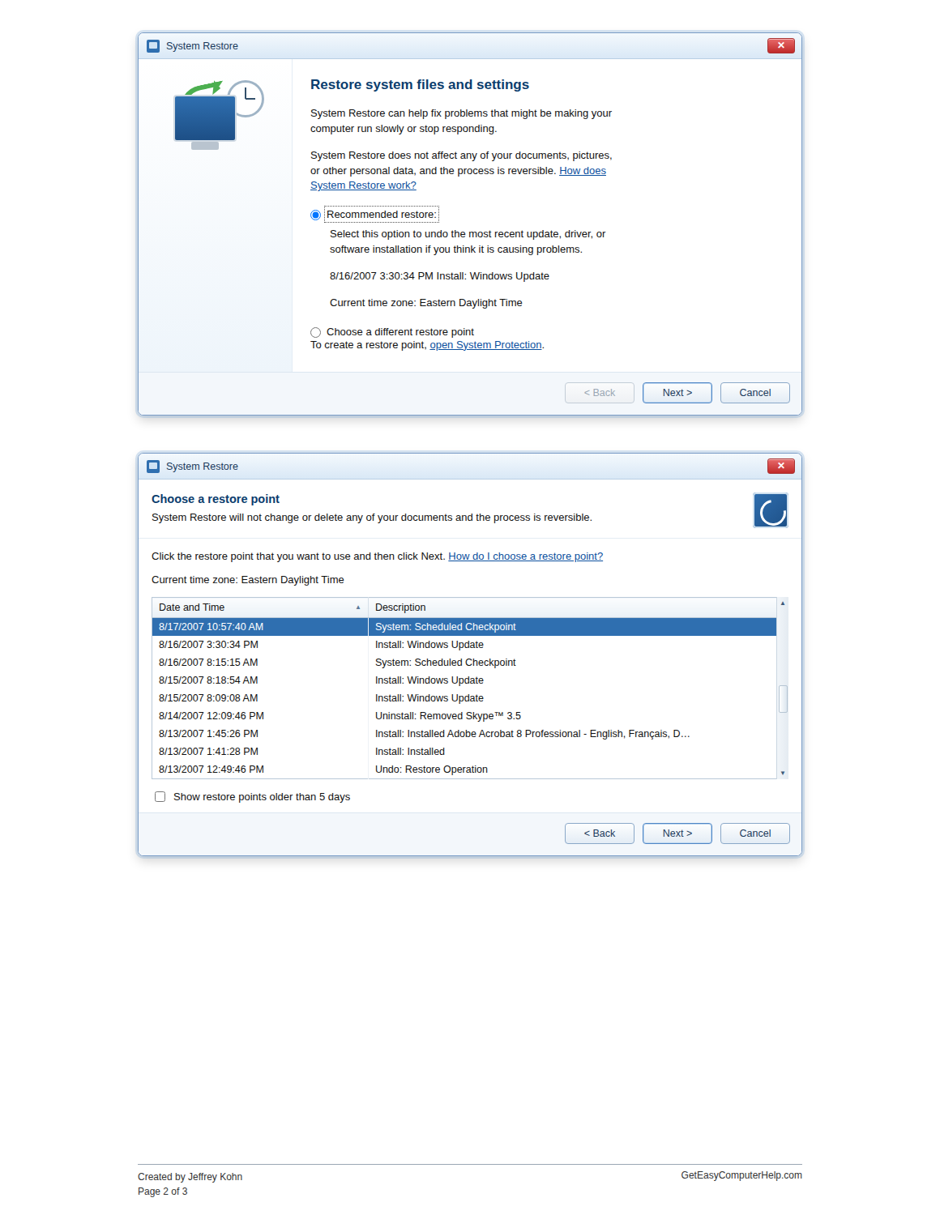System Restore ✕
Restore system files and settings
System Restore can help fix problems that might be making your computer run slowly or stop responding.
System Restore does not affect any of your documents, pictures, or other personal data, and the process is reversible. How does System Restore work?
Recommended restore:
Select this option to undo the most recent update, driver, or software installation if you think it is causing problems.
8/16/2007 3:30:34 PM Install: Windows Update
Current time zone: Eastern Daylight Time
Choose a different restore point
To create a restore point, open System Protection.
< Back Next > Cancel
System Restore ✕
Choose a restore point
System Restore will not change or delete any of your documents and the process is reversible.
Click the restore point that you want to use and then click Next. How do I choose a restore point?
Current time zone: Eastern Daylight Time
| Date and Time | Description |
| --- | --- |
| 8/17/2007 10:57:40 AM | System: Scheduled Checkpoint |
| 8/16/2007 3:30:34 PM | Install: Windows Update |
| 8/16/2007 8:15:15 AM | System: Scheduled Checkpoint |
| 8/15/2007 8:18:54 AM | Install: Windows Update |
| 8/15/2007 8:09:08 AM | Install: Windows Update |
| 8/14/2007 12:09:46 PM | Uninstall: Removed Skype™ 3.5 |
| 8/13/2007 1:45:26 PM | Install: Installed Adobe Acrobat 8 Professional - English, Français, D… |
| 8/13/2007 1:41:28 PM | Install: Installed |
| 8/13/2007 12:49:46 PM | Undo: Restore Operation |
▲ ▼
Show restore points older than 5 days
< Back Next > Cancel
Created by Jeffrey Kohn
Page 2 of 3
GetEasyComputerHelp.com